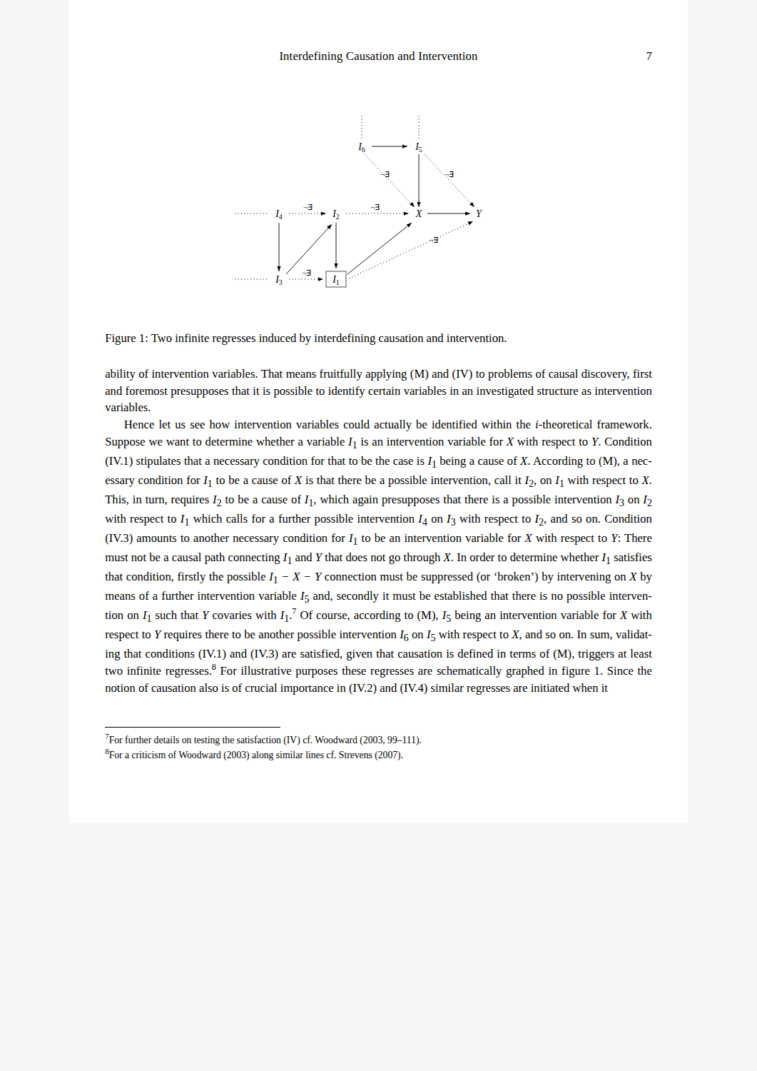Interdefining Causation and Intervention 7
I6 I5 I4 I2 X Y I3 I1 ¬∃ ¬∃ ¬∃ ¬∃ ¬∃ ¬∃
Figure 1: Two infinite regresses induced by interdefining causation and intervention.
ability of intervention variables. That means fruitfully applying (M) and (IV) to problems of causal discovery, first and foremost presupposes that it is possible to identify certain variables in an investigated structure as intervention variables.
Hence let us see how intervention variables could actually be identified within the i-theoretical framework. Suppose we want to determine whether a variable I1 is an intervention variable for X with respect to Y. Condition (IV.1) stipulates that a necessary condition for that to be the case is I1 being a cause of X. According to (M), a necessary condition for I1 to be a cause of X is that there be a possible intervention, call it I2, on I1 with respect to X. This, in turn, requires I2 to be a cause of I1, which again presupposes that there is a possible intervention I3 on I2 with respect to I1 which calls for a further possible intervention I4 on I3 with respect to I2, and so on. Condition (IV.3) amounts to another necessary condition for I1 to be an intervention variable for X with respect to Y: There must not be a causal path connecting I1 and Y that does not go through X. In order to determine whether I1 satisfies that condition, firstly the possible I1 − X − Y connection must be suppressed (or ‘broken’) by intervening on X by means of a further intervention variable I5 and, secondly it must be established that there is no possible intervention on I1 such that Y covaries with I1.7 Of course, according to (M), I5 being an intervention variable for X with respect to Y requires there to be another possible intervention I6 on I5 with respect to X, and so on. In sum, validating that conditions (IV.1) and (IV.3) are satisfied, given that causation is defined in terms of (M), triggers at least two infinite regresses.8 For illustrative purposes these regresses are schematically graphed in figure 1. Since the notion of causation also is of crucial importance in (IV.2) and (IV.4) similar regresses are initiated when it
7For further details on testing the satisfaction (IV) cf. Woodward (2003, 99–111).
8For a criticism of Woodward (2003) along similar lines cf. Strevens (2007).